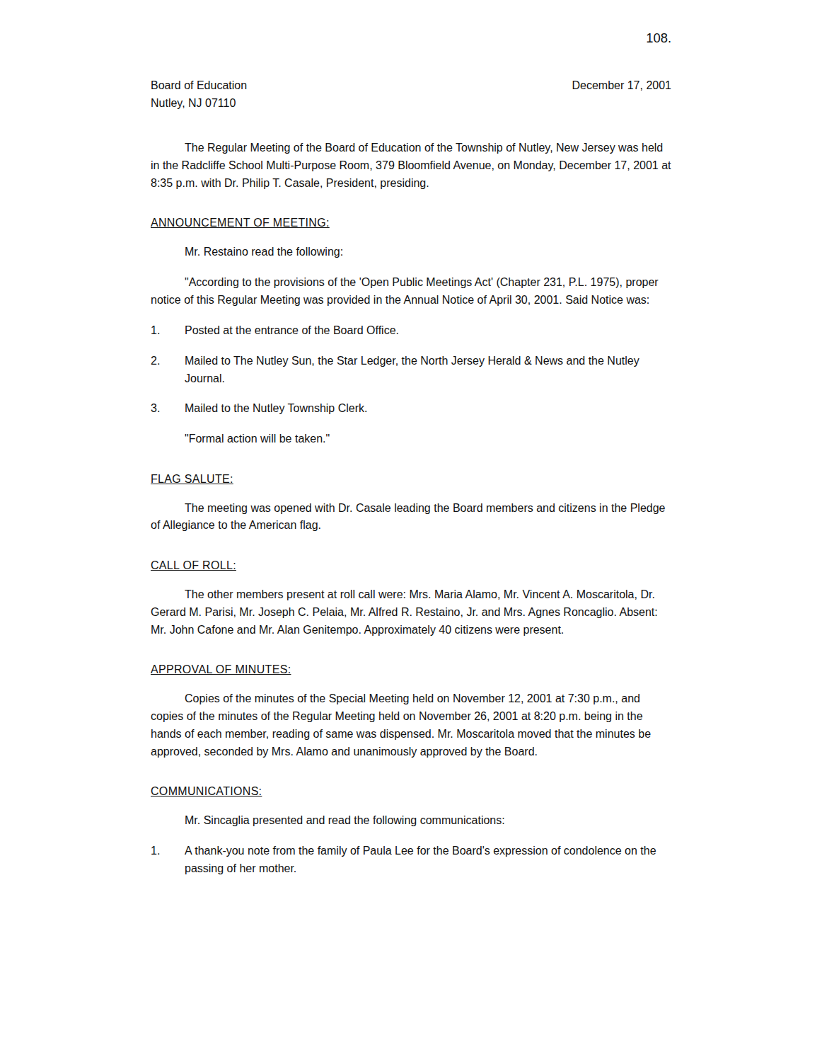108.
Board of Education Nutley, NJ 07110
December 17, 2001
The Regular Meeting of the Board of Education of the Township of Nutley, New Jersey was held in the Radcliffe School Multi-Purpose Room, 379 Bloomfield Avenue, on Monday, December 17, 2001 at 8:35 p.m. with Dr. Philip T. Casale, President, presiding.
Announcement of Meeting:
Mr. Restaino read the following:
"According to the provisions of the 'Open Public Meetings Act' (Chapter 231, P.L. 1975), proper notice of this Regular Meeting was provided in the Annual Notice of April 30, 2001. Said Notice was:
1. Posted at the entrance of the Board Office.
2. Mailed to The Nutley Sun, the Star Ledger, the North Jersey Herald & News and the Nutley Journal.
3. Mailed to the Nutley Township Clerk.
"Formal action will be taken."
Flag Salute:
The meeting was opened with Dr. Casale leading the Board members and citizens in the Pledge of Allegiance to the American flag.
Call of Roll:
The other members present at roll call were: Mrs. Maria Alamo, Mr. Vincent A. Moscaritola, Dr. Gerard M. Parisi, Mr. Joseph C. Pelaia, Mr. Alfred R. Restaino, Jr. and Mrs. Agnes Roncaglio. Absent: Mr. John Cafone and Mr. Alan Genitempo. Approximately 40 citizens were present.
Approval of Minutes:
Copies of the minutes of the Special Meeting held on November 12, 2001 at 7:30 p.m., and copies of the minutes of the Regular Meeting held on November 26, 2001 at 8:20 p.m. being in the hands of each member, reading of same was dispensed. Mr. Moscaritola moved that the minutes be approved, seconded by Mrs. Alamo and unanimously approved by the Board.
Communications:
Mr. Sincaglia presented and read the following communications:
1. A thank-you note from the family of Paula Lee for the Board's expression of condolence on the passing of her mother.